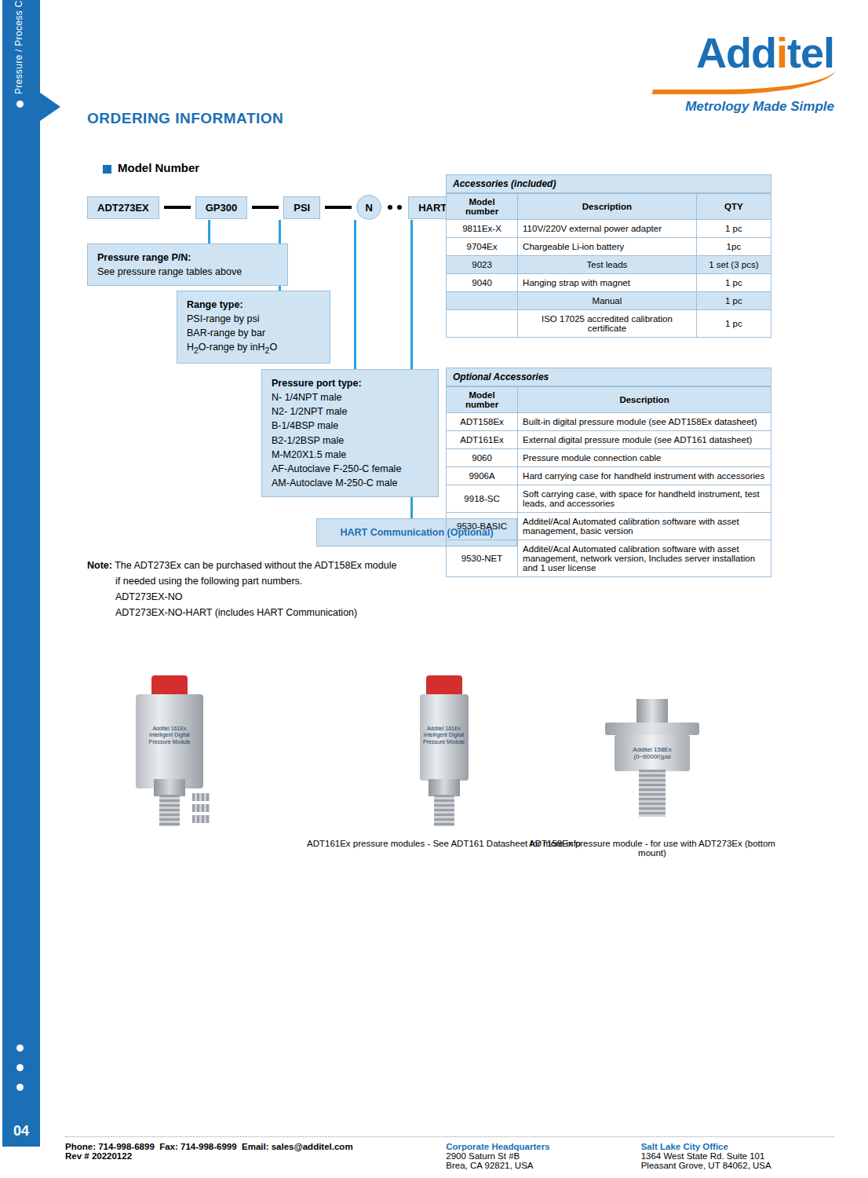Pressure / Process Calibration Equipment
04
Additel
Metrology Made Simple
ORDERING INFORMATION
Model Number
ADT273EX
GP300
PSI
N
HART
Pressure range P/N:
See pressure range tables above
Range type:
PSI-range by psi
BAR-range by bar
H2O-range by inH2O
Pressure port type:
N- 1/4NPT male
N2- 1/2NPT male
B-1/4BSP male
B2-1/2BSP male
M-M20X1.5 male
AF-Autoclave F-250-C female
AM-Autoclave M-250-C male
HART Communication (Optional)
Note: The ADT273Ex can be purchased without the ADT158Ex module if needed using the following part numbers. ADT273EX-NO ADT273EX-NO-HART (includes HART Communication)
Accessories (included)
| Model number | Description | QTY |
| --- | --- | --- |
| 9811Ex-X | 110V/220V external power adapter | 1 pc |
| 9704Ex | Chargeable Li-ion battery | 1pc |
| 9023 | Test leads | 1 set (3 pcs) |
| 9040 | Hanging strap with magnet | 1 pc |
| | Manual | 1 pc |
| | ISO 17025 accredited calibration certificate | 1 pc |
Optional Accessories
| Model number | Description |
| --- | --- |
| ADT158Ex | Built-in digital pressure module (see ADT158Ex datasheet) |
| ADT161Ex | External digital pressure module (see ADT161 datasheet) |
| 9060 | Pressure module connection cable |
| 9906A | Hard carrying case for handheld instrument with accessories |
| 9918-SC | Soft carrying case, with space for handheld instrument, test leads, and accessories |
| 9530-BASIC | Additel/Acal Automated calibration software with asset management, basic version |
| 9530-NET | Additel/Acal Automated calibration software with asset management, network version, Includes server installation and 1 user license |
Additel 161Ex
Intelligent Digital
Pressure Module
Additel 161Ex
Intelligent Digital
Pressure Module
ADT161Ex pressure modules - See ADT161 Datasheet for more info
Additel 158Ex
(0~60000)psi
ADT158Ex pressure module - for use with ADT273Ex (bottom mount)
Phone: 714-998-6899 Fax: 714-998-6999 Email: sales@additel.com
Rev # 20220122
Corporate Headquarters
2900 Saturn St #B
Brea, CA 92821, USA
Salt Lake City Office
1364 West State Rd. Suite 101
Pleasant Grove, UT 84062, USA